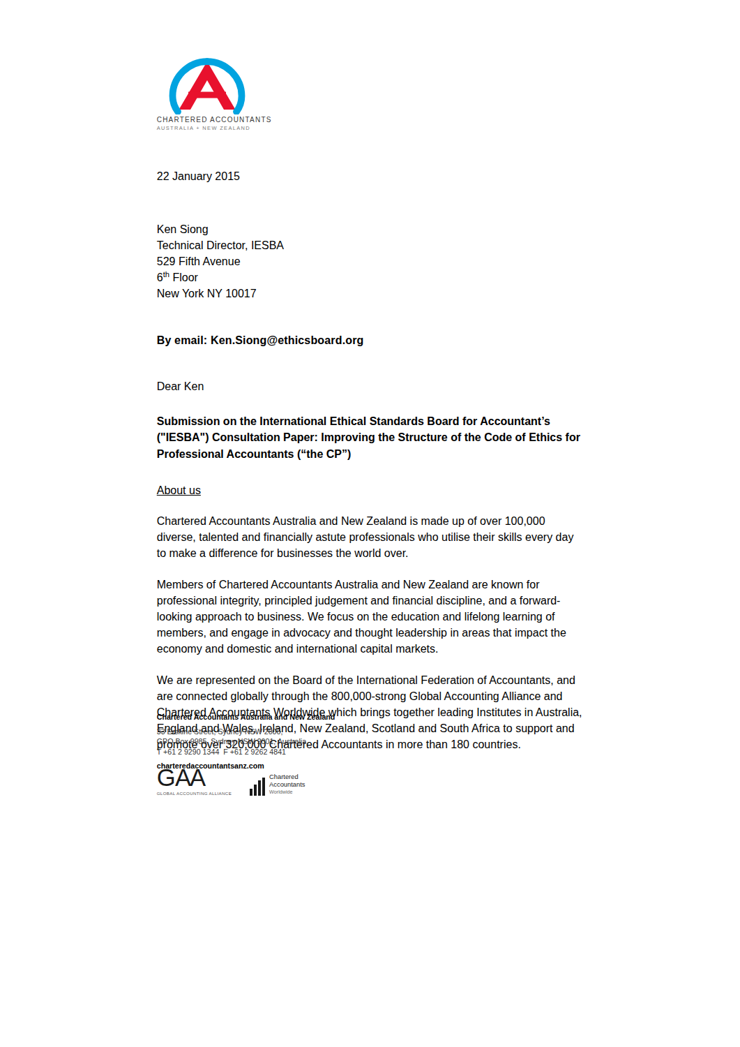CHARTERED ACCOUNTANTS
AUSTRALIA + NEW ZEALAND
22 January 2015
Ken Siong
Technical Director, IESBA
529 Fifth Avenue
6th Floor
New York NY 10017
By email: Ken.Siong@ethicsboard.org
Dear Ken
Submission on the International Ethical Standards Board for Accountant’s ("IESBA") Consultation Paper: Improving the Structure of the Code of Ethics for Professional Accountants (“the CP”)
About us
Chartered Accountants Australia and New Zealand is made up of over 100,000 diverse, talented and financially astute professionals who utilise their skills every day to make a difference for businesses the world over.
Members of Chartered Accountants Australia and New Zealand are known for professional integrity, principled judgement and financial discipline, and a forward-looking approach to business. We focus on the education and lifelong learning of members, and engage in advocacy and thought leadership in areas that impact the economy and domestic and international capital markets.
We are represented on the Board of the International Federation of Accountants, and are connected globally through the 800,000-strong Global Accounting Alliance and Chartered Accountants Worldwide which brings together leading Institutes in Australia, England and Wales, Ireland, New Zealand, Scotland and South Africa to support and promote over 320,000 Chartered Accountants in more than 180 countries.
Chartered Accountants Australia and New Zealand
33 Erskine Street, Sydney NSW 2000,
GPO Box 9985, Sydney NSW 2001, Australia
T +61 2 9290 1344 F +61 2 9262 4841
charteredaccountantsanz.com
GAA
GLOBAL ACCOUNTING ALLIANCE
Chartered
Accountants
Worldwide